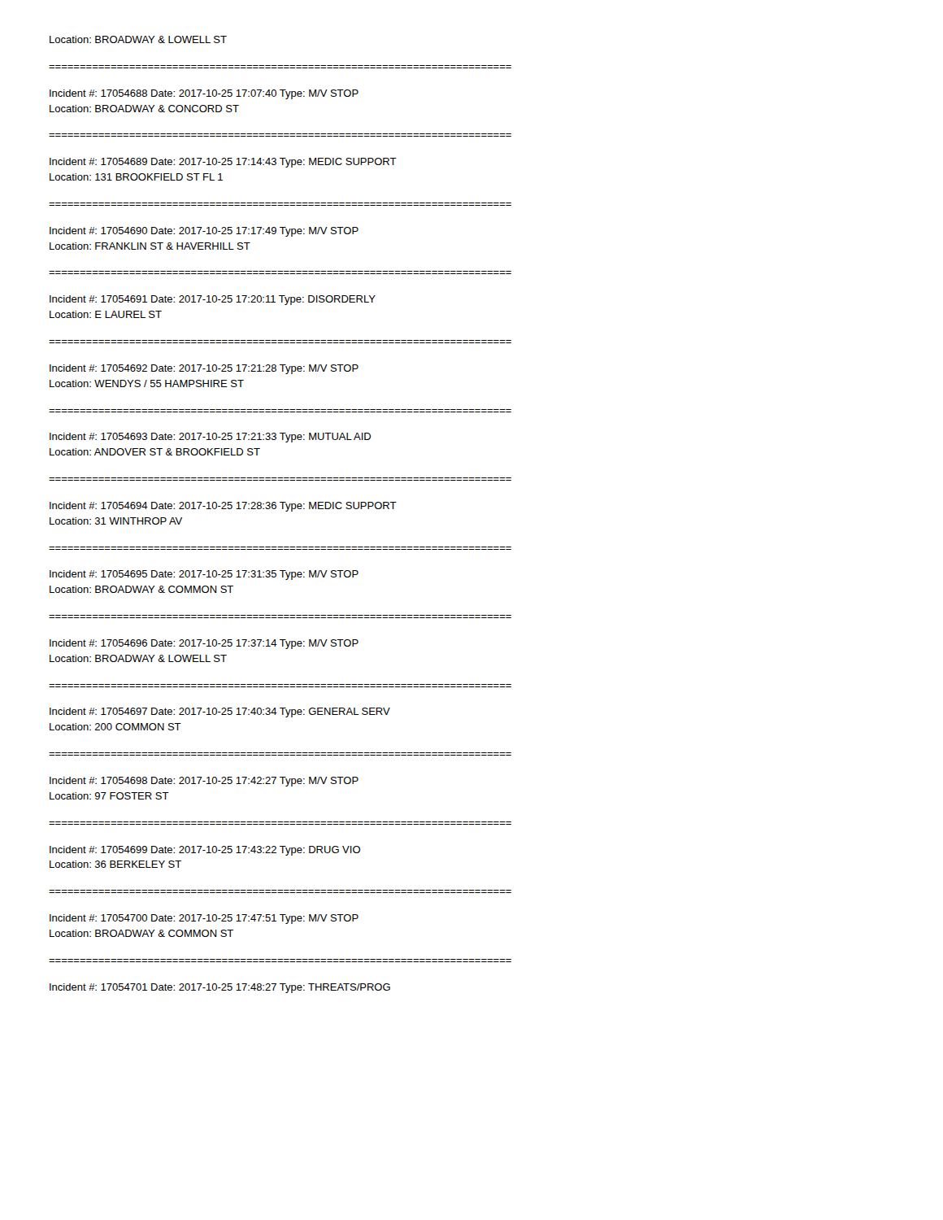Location: BROADWAY & LOWELL ST
===========================================================================
Incident #: 17054688 Date: 2017-10-25 17:07:40 Type: M/V STOP
Location: BROADWAY & CONCORD ST
===========================================================================
Incident #: 17054689 Date: 2017-10-25 17:14:43 Type: MEDIC SUPPORT
Location: 131 BROOKFIELD ST FL 1
===========================================================================
Incident #: 17054690 Date: 2017-10-25 17:17:49 Type: M/V STOP
Location: FRANKLIN ST & HAVERHILL ST
===========================================================================
Incident #: 17054691 Date: 2017-10-25 17:20:11 Type: DISORDERLY
Location: E LAUREL ST
===========================================================================
Incident #: 17054692 Date: 2017-10-25 17:21:28 Type: M/V STOP
Location: WENDYS / 55 HAMPSHIRE ST
===========================================================================
Incident #: 17054693 Date: 2017-10-25 17:21:33 Type: MUTUAL AID
Location: ANDOVER ST & BROOKFIELD ST
===========================================================================
Incident #: 17054694 Date: 2017-10-25 17:28:36 Type: MEDIC SUPPORT
Location: 31 WINTHROP AV
===========================================================================
Incident #: 17054695 Date: 2017-10-25 17:31:35 Type: M/V STOP
Location: BROADWAY & COMMON ST
===========================================================================
Incident #: 17054696 Date: 2017-10-25 17:37:14 Type: M/V STOP
Location: BROADWAY & LOWELL ST
===========================================================================
Incident #: 17054697 Date: 2017-10-25 17:40:34 Type: GENERAL SERV
Location: 200 COMMON ST
===========================================================================
Incident #: 17054698 Date: 2017-10-25 17:42:27 Type: M/V STOP
Location: 97 FOSTER ST
===========================================================================
Incident #: 17054699 Date: 2017-10-25 17:43:22 Type: DRUG VIO
Location: 36 BERKELEY ST
===========================================================================
Incident #: 17054700 Date: 2017-10-25 17:47:51 Type: M/V STOP
Location: BROADWAY & COMMON ST
===========================================================================
Incident #: 17054701 Date: 2017-10-25 17:48:27 Type: THREATS/PROG